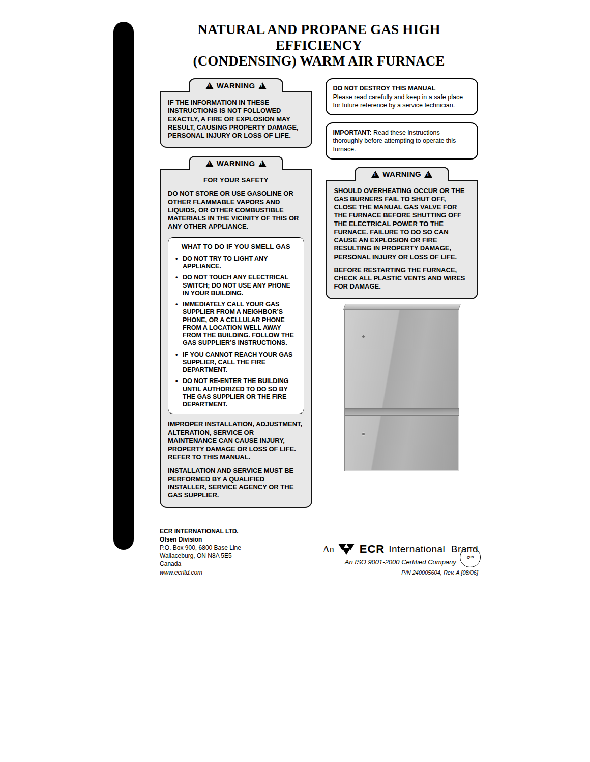USER’S INFORMATION MANUAL
NATURAL AND PROPANE GAS HIGH EFFICIENCY
(CONDENSING) WARM AIR FURNACE
WARNING
If the information in these instructions is not followed exactly, a fire or explosion may result, causing property damage, personal injury or loss of life.
WARNING
FOR YOUR SAFETY
Do not store or use gasoline or other flammable vapors and liquids, or other combustible materials in the vicinity of this or any other appliance.
WHAT TO DO IF YOU SMELL GAS
DO NOT TRY TO LIGHT ANY APPLIANCE.
DO NOT TOUCH ANY ELECTRICAL SWITCH; DO NOT USE ANY PHONE IN YOUR BUILDING.
IMMEDIATELY CALL YOUR GAS SUPPLIER FROM A NEIGHBOR’S PHONE, OR A CELLULAR PHONE FROM A LOCATION WELL AWAY FROM THE BUILDING. FOLLOW THE GAS SUPPLIER’S INSTRUCTIONS.
IF YOU CANNOT REACH YOUR GAS SUPPLIER, CALL THE FIRE DEPARTMENT.
DO NOT RE-ENTER THE BUILDING UNTIL AUTHORIZED TO DO SO BY THE GAS SUPPLIER OR THE FIRE DEPARTMENT.
Improper installation, adjustment, alteration, service or maintenance can cause injury, property damage or loss of life. Refer to this manual.
Installation and service must be performed by a qualified installer, service agency or the gas supplier.
DO NOT DESTROY THIS MANUAL
Please read carefully and keep in a safe place for future reference by a service technician.
IMPORTANT: Read these instructions thoroughly before attempting to operate this furnace.
WARNING
Should overheating occur or the gas burners fail to shut off, close the manual gas valve for the furnace before shutting off the electrical power to the furnace. Failure to do so can cause an explosion or fire resulting in property damage, personal injury or loss of life.
Before restarting the furnace, check all plastic vents and wires for damage.
ECR INTERNATIONAL LTD.
Olsen Division
P.O. Box 900, 6800 Base Line
Wallaceburg, ON N8A 5E5
Canada
www.ecrltd.com
An ECR International Brand
An ISO 9001-2000 Certified Company
CUS
P/N 240005604, Rev. A [08/06]